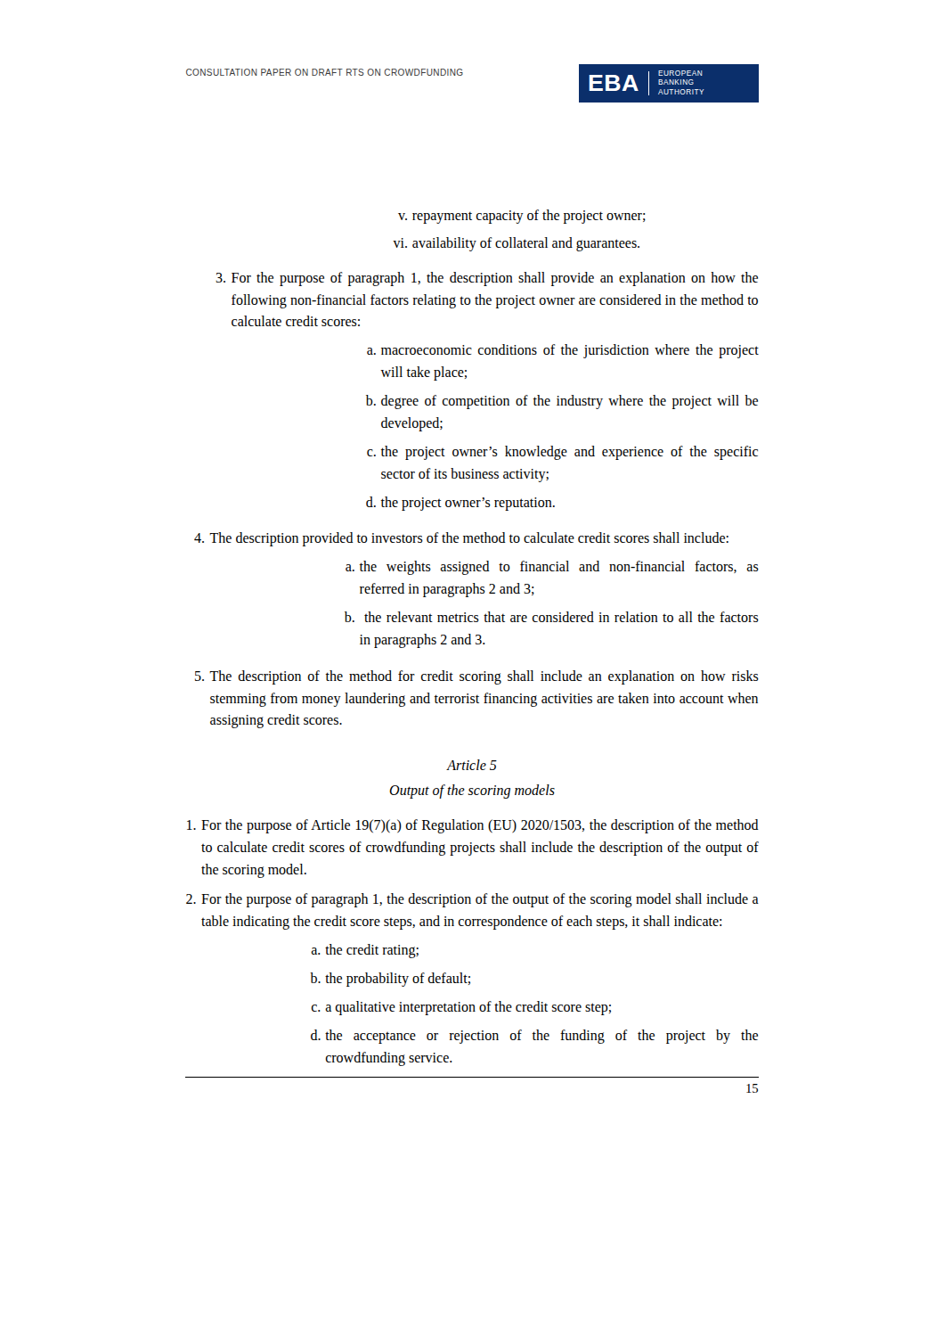CONSULTATION PAPER ON DRAFT RTS ON CROWDFUNDING
EBA
EUROPEAN
BANKING
AUTHORITY
v. repayment capacity of the project owner;
vi. availability of collateral and guarantees.
3. For the purpose of paragraph 1, the description shall provide an explanation on how the following non-financial factors relating to the project owner are considered in the method to calculate credit scores:
a. macroeconomic conditions of the jurisdiction where the project will take place;
b. degree of competition of the industry where the project will be developed;
c. the project owner’s knowledge and experience of the specific sector of its business activity;
d. the project owner’s reputation.
4. The description provided to investors of the method to calculate credit scores shall include:
a. the weights assigned to financial and non-financial factors, as referred in paragraphs 2 and 3;
b. the relevant metrics that are considered in relation to all the factors in paragraphs 2 and 3.
5. The description of the method for credit scoring shall include an explanation on how risks stemming from money laundering and terrorist financing activities are taken into account when assigning credit scores.
Article 5
Output of the scoring models
1. For the purpose of Article 19(7)(a) of Regulation (EU) 2020/1503, the description of the method to calculate credit scores of crowdfunding projects shall include the description of the output of the scoring model.
2. For the purpose of paragraph 1, the description of the output of the scoring model shall include a table indicating the credit score steps, and in correspondence of each steps, it shall indicate:
a. the credit rating;
b. the probability of default;
c. a qualitative interpretation of the credit score step;
d. the acceptance or rejection of the funding of the project by the crowdfunding service.
15